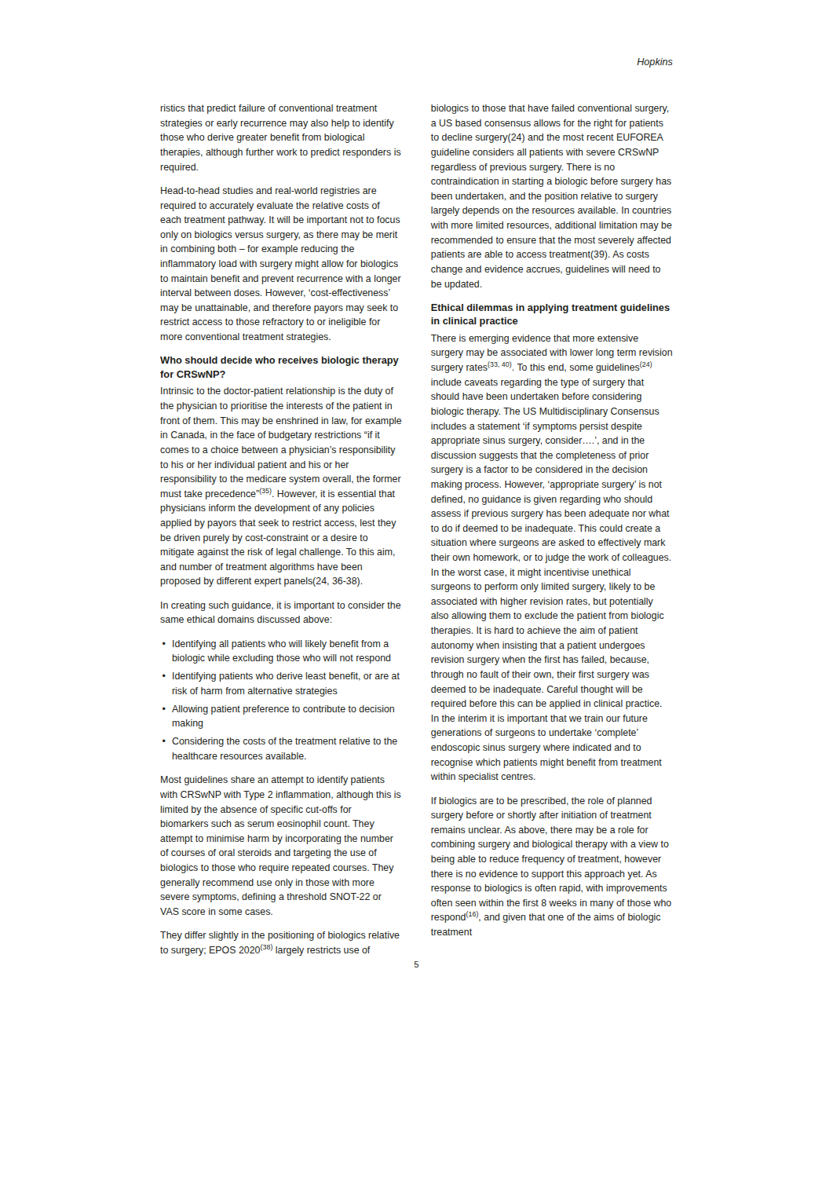Hopkins
ristics that predict failure of conventional treatment strategies or early recurrence may also help to identify those who derive greater benefit from biological therapies, although further work to predict responders is required.
Head-to-head studies and real-world registries are required to accurately evaluate the relative costs of each treatment pathway. It will be important not to focus only on biologics versus surgery, as there may be merit in combining both – for example reducing the inflammatory load with surgery might allow for biologics to maintain benefit and prevent recurrence with a longer interval between doses. However, ‘cost-effectiveness’ may be unattainable, and therefore payors may seek to restrict access to those refractory to or ineligible for more conventional treatment strategies.
Who should decide who receives biologic therapy for CRSwNP?
Intrinsic to the doctor-patient relationship is the duty of the physician to prioritise the interests of the patient in front of them. This may be enshrined in law, for example in Canada, in the face of budgetary restrictions “if it comes to a choice between a physician’s responsibility to his or her individual patient and his or her responsibility to the medicare system overall, the former must take precedence”(35). However, it is essential that physicians inform the development of any policies applied by payors that seek to restrict access, lest they be driven purely by cost-constraint or a desire to mitigate against the risk of legal challenge. To this aim, and number of treatment algorithms have been proposed by different expert panels(24, 36-38).
In creating such guidance, it is important to consider the same ethical domains discussed above:
Identifying all patients who will likely benefit from a biologic while excluding those who will not respond
Identifying patients who derive least benefit, or are at risk of harm from alternative strategies
Allowing patient preference to contribute to decision making
Considering the costs of the treatment relative to the healthcare resources available.
Most guidelines share an attempt to identify patients with CRSwNP with Type 2 inflammation, although this is limited by the absence of specific cut-offs for biomarkers such as serum eosinophil count. They attempt to minimise harm by incorporating the number of courses of oral steroids and targeting the use of biologics to those who require repeated courses. They generally recommend use only in those with more severe symptoms, defining a threshold SNOT-22 or VAS score in some cases.
They differ slightly in the positioning of biologics relative to surgery; EPOS 2020(38) largely restricts use of biologics to those that have failed conventional surgery, a US based consensus allows for the right for patients to decline surgery(24) and the most recent EUFOREA guideline considers all patients with severe CRSwNP regardless of previous surgery. There is no contraindication in starting a biologic before surgery has been undertaken, and the position relative to surgery largely depends on the resources available. In countries with more limited resources, additional limitation may be recommended to ensure that the most severely affected patients are able to access treatment(39). As costs change and evidence accrues, guidelines will need to be updated.
Ethical dilemmas in applying treatment guidelines in clinical practice
There is emerging evidence that more extensive surgery may be associated with lower long term revision surgery rates(33, 40). To this end, some guidelines(24) include caveats regarding the type of surgery that should have been undertaken before considering biologic therapy. The US Multidisciplinary Consensus includes a statement ‘if symptoms persist despite appropriate sinus surgery, consider….’, and in the discussion suggests that the completeness of prior surgery is a factor to be considered in the decision making process. However, ‘appropriate surgery’ is not defined, no guidance is given regarding who should assess if previous surgery has been adequate nor what to do if deemed to be inadequate. This could create a situation where surgeons are asked to effectively mark their own homework, or to judge the work of colleagues. In the worst case, it might incentivise unethical surgeons to perform only limited surgery, likely to be associated with higher revision rates, but potentially also allowing them to exclude the patient from biologic therapies. It is hard to achieve the aim of patient autonomy when insisting that a patient undergoes revision surgery when the first has failed, because, through no fault of their own, their first surgery was deemed to be inadequate. Careful thought will be required before this can be applied in clinical practice. In the interim it is important that we train our future generations of surgeons to undertake ‘complete’ endoscopic sinus surgery where indicated and to recognise which patients might benefit from treatment within specialist centres.
If biologics are to be prescribed, the role of planned surgery before or shortly after initiation of treatment remains unclear. As above, there may be a role for combining surgery and biological therapy with a view to being able to reduce frequency of treatment, however there is no evidence to support this approach yet. As response to biologics is often rapid, with improvements often seen within the first 8 weeks in many of those who respond(16), and given that one of the aims of biologic treatment
5